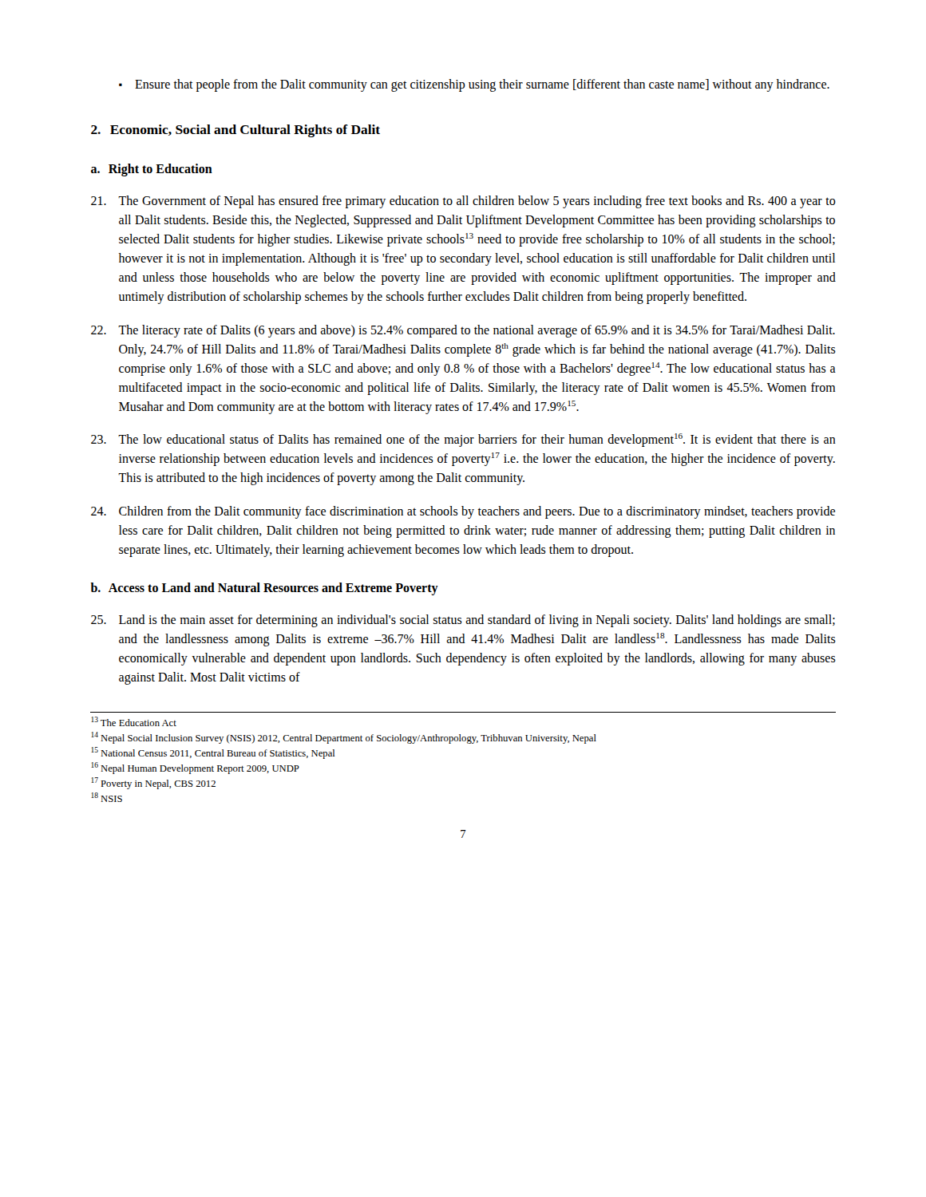▪
Ensure that people from the Dalit community can get citizenship using their surname [different than caste name] without any hindrance.
2. Economic, Social and Cultural Rights of Dalit
a. Right to Education
21.
The Government of Nepal has ensured free primary education to all children below 5 years including free text books and Rs. 400 a year to all Dalit students. Beside this, the Neglected, Suppressed and Dalit Upliftment Development Committee has been providing scholarships to selected Dalit students for higher studies. Likewise private schools13 need to provide free scholarship to 10% of all students in the school; however it is not in implementation. Although it is 'free' up to secondary level, school education is still unaffordable for Dalit children until and unless those households who are below the poverty line are provided with economic upliftment opportunities. The improper and untimely distribution of scholarship schemes by the schools further excludes Dalit children from being properly benefitted.
22.
The literacy rate of Dalits (6 years and above) is 52.4% compared to the national average of 65.9% and it is 34.5% for Tarai/Madhesi Dalit. Only, 24.7% of Hill Dalits and 11.8% of Tarai/Madhesi Dalits complete 8th grade which is far behind the national average (41.7%). Dalits comprise only 1.6% of those with a SLC and above; and only 0.8 % of those with a Bachelors' degree14. The low educational status has a multifaceted impact in the socio-economic and political life of Dalits. Similarly, the literacy rate of Dalit women is 45.5%. Women from Musahar and Dom community are at the bottom with literacy rates of 17.4% and 17.9%15.
23.
The low educational status of Dalits has remained one of the major barriers for their human development16. It is evident that there is an inverse relationship between education levels and incidences of poverty17 i.e. the lower the education, the higher the incidence of poverty. This is attributed to the high incidences of poverty among the Dalit community.
24.
Children from the Dalit community face discrimination at schools by teachers and peers. Due to a discriminatory mindset, teachers provide less care for Dalit children, Dalit children not being permitted to drink water; rude manner of addressing them; putting Dalit children in separate lines, etc. Ultimately, their learning achievement becomes low which leads them to dropout.
b. Access to Land and Natural Resources and Extreme Poverty
25.
Land is the main asset for determining an individual's social status and standard of living in Nepali society. Dalits' land holdings are small; and the landlessness among Dalits is extreme –36.7% Hill and 41.4% Madhesi Dalit are landless18. Landlessness has made Dalits economically vulnerable and dependent upon landlords. Such dependency is often exploited by the landlords, allowing for many abuses against Dalit. Most Dalit victims of
13 The Education Act
14 Nepal Social Inclusion Survey (NSIS) 2012, Central Department of Sociology/Anthropology, Tribhuvan University, Nepal
15 National Census 2011, Central Bureau of Statistics, Nepal
16 Nepal Human Development Report 2009, UNDP
17 Poverty in Nepal, CBS 2012
18 NSIS
7